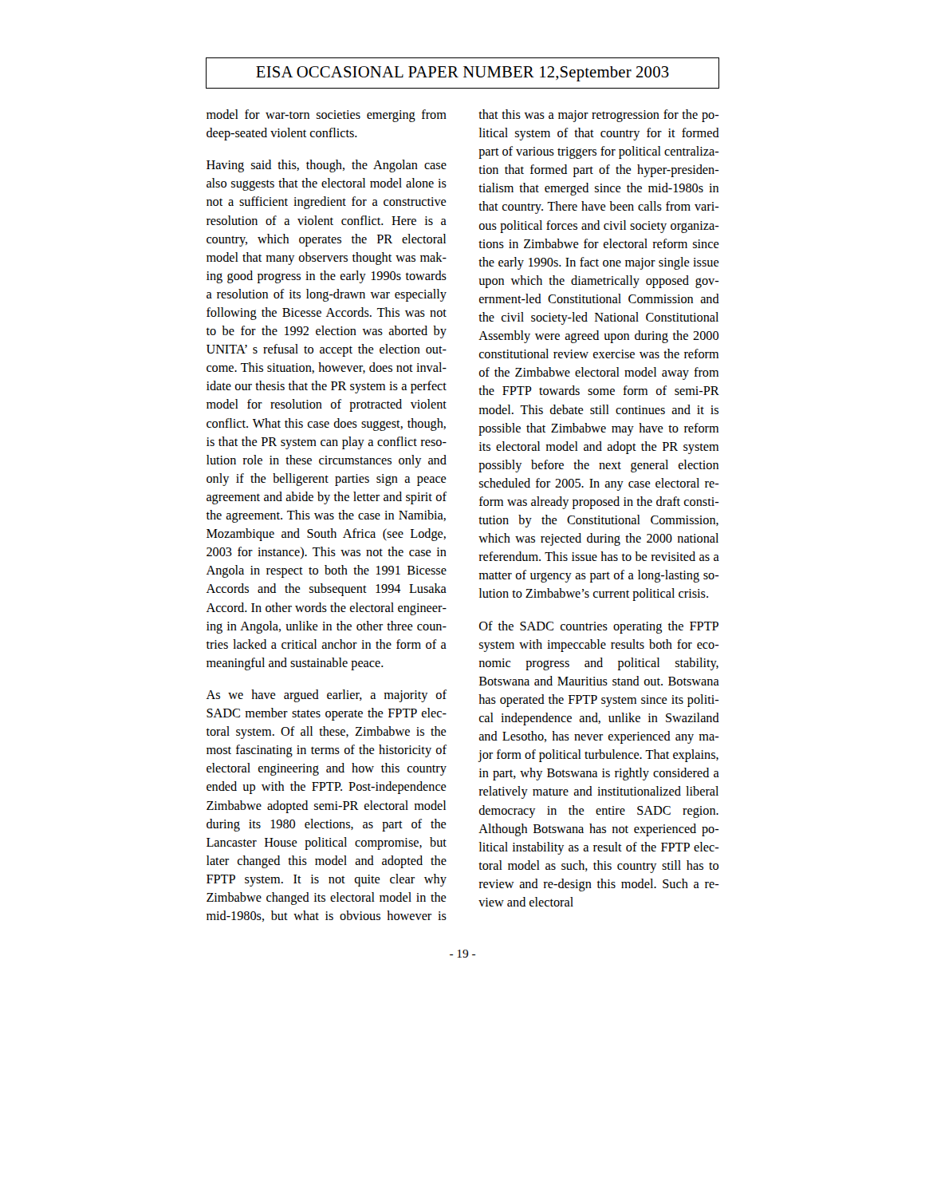EISA OCCASIONAL PAPER NUMBER 12,September 2003
model for war-torn societies emerging from deep-seated violent conflicts.
Having said this, though, the Angolan case also suggests that the electoral model alone is not a sufficient ingredient for a constructive resolution of a violent conflict. Here is a country, which operates the PR electoral model that many observers thought was making good progress in the early 1990s towards a resolution of its long-drawn war especially following the Bicesse Accords. This was not to be for the 1992 election was aborted by UNITA’ s refusal to accept the election outcome. This situation, however, does not invalidate our thesis that the PR system is a perfect model for resolution of protracted violent conflict. What this case does suggest, though, is that the PR system can play a conflict resolution role in these circumstances only and only if the belligerent parties sign a peace agreement and abide by the letter and spirit of the agreement. This was the case in Namibia, Mozambique and South Africa (see Lodge, 2003 for instance). This was not the case in Angola in respect to both the 1991 Bicesse Accords and the subsequent 1994 Lusaka Accord. In other words the electoral engineering in Angola, unlike in the other three countries lacked a critical anchor in the form of a meaningful and sustainable peace.
As we have argued earlier, a majority of SADC member states operate the FPTP electoral system. Of all these, Zimbabwe is the most fascinating in terms of the historicity of electoral engineering and how this country ended up with the FPTP. Post-independence Zimbabwe adopted semi-PR electoral model during its 1980 elections, as part of the Lancaster House political compromise, but later changed this model and adopted the FPTP system. It is not quite clear why Zimbabwe changed its electoral model in the mid-1980s, but what is obvious however is that this was a major retrogression for the political system of that country for it formed part of various triggers for political centralization that formed part of the hyper-presidentialism that emerged since the mid-1980s in that country. There have been calls from various political forces and civil society organizations in Zimbabwe for electoral reform since the early 1990s. In fact one major single issue upon which the diametrically opposed government-led Constitutional Commission and the civil society-led National Constitutional Assembly were agreed upon during the 2000 constitutional review exercise was the reform of the Zimbabwe electoral model away from the FPTP towards some form of semi-PR model. This debate still continues and it is possible that Zimbabwe may have to reform its electoral model and adopt the PR system possibly before the next general election scheduled for 2005. In any case electoral reform was already proposed in the draft constitution by the Constitutional Commission, which was rejected during the 2000 national referendum. This issue has to be revisited as a matter of urgency as part of a long-lasting solution to Zimbabwe’s current political crisis.
Of the SADC countries operating the FPTP system with impeccable results both for economic progress and political stability, Botswana and Mauritius stand out. Botswana has operated the FPTP system since its political independence and, unlike in Swaziland and Lesotho, has never experienced any major form of political turbulence. That explains, in part, why Botswana is rightly considered a relatively mature and institutionalized liberal democracy in the entire SADC region. Although Botswana has not experienced political instability as a result of the FPTP electoral model as such, this country still has to review and re-design this model. Such a review and electoral
- 19 -